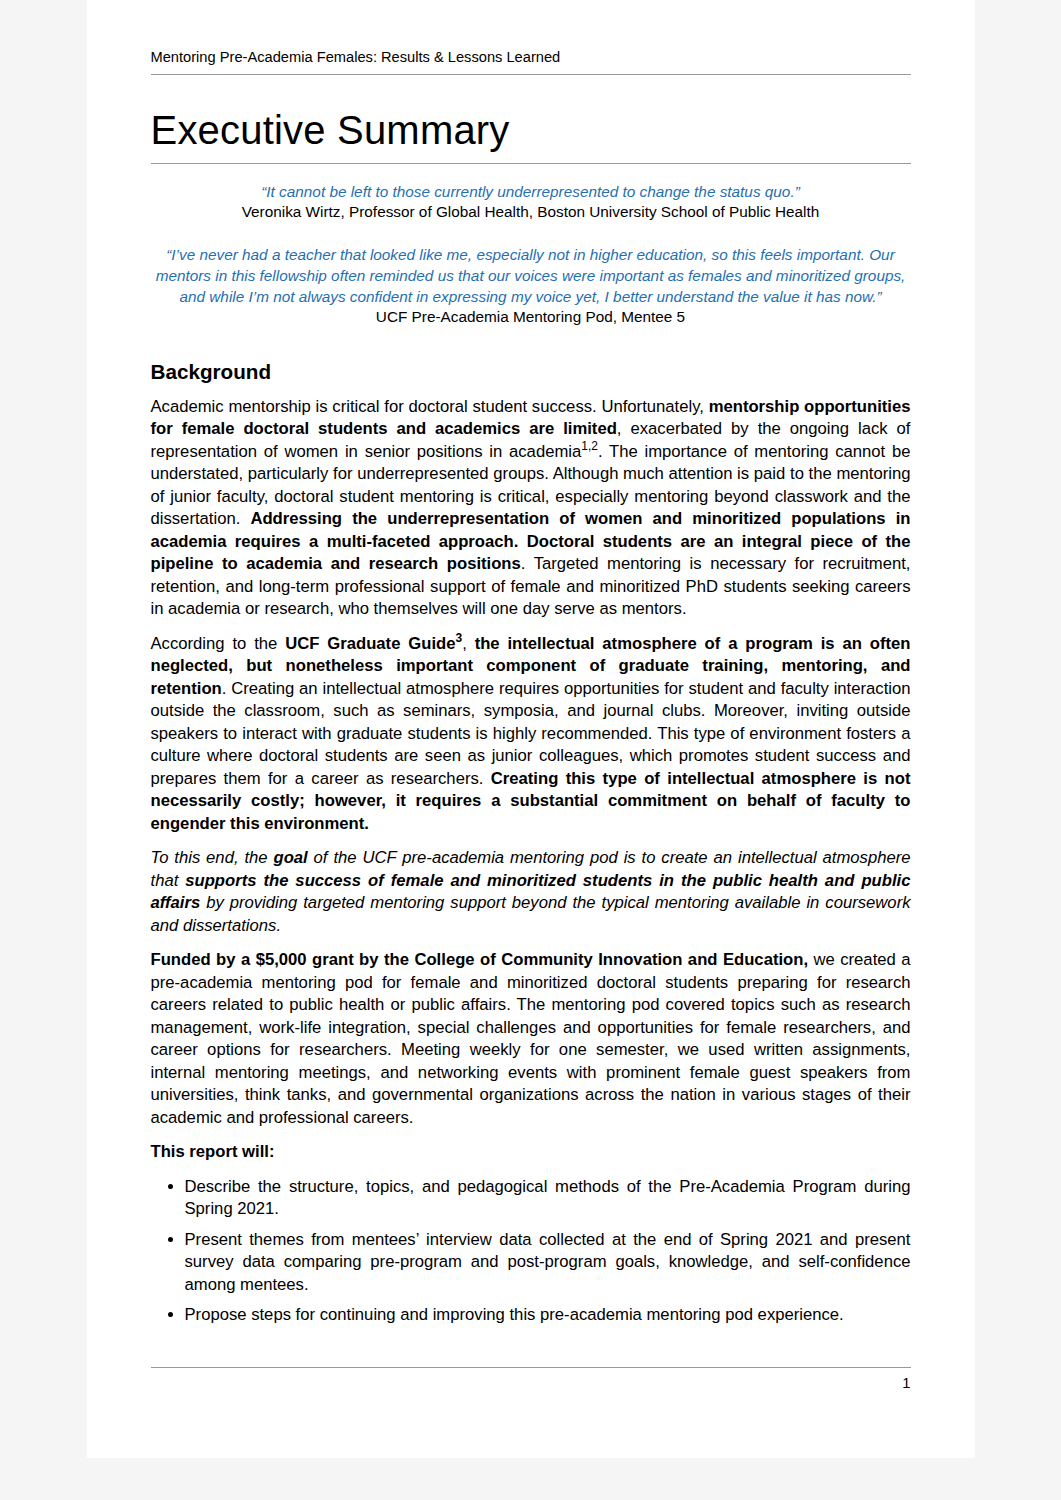Mentoring Pre-Academia Females: Results & Lessons Learned
Executive Summary
“It cannot be left to those currently underrepresented to change the status quo.”
Veronika Wirtz, Professor of Global Health, Boston University School of Public Health
“I’ve never had a teacher that looked like me, especially not in higher education, so this feels important. Our mentors in this fellowship often reminded us that our voices were important as females and minoritized groups, and while I’m not always confident in expressing my voice yet, I better understand the value it has now.” UCF Pre-Academia Mentoring Pod, Mentee 5
Background
Academic mentorship is critical for doctoral student success. Unfortunately, mentorship opportunities for female doctoral students and academics are limited, exacerbated by the ongoing lack of representation of women in senior positions in academia1,2. The importance of mentoring cannot be understated, particularly for underrepresented groups. Although much attention is paid to the mentoring of junior faculty, doctoral student mentoring is critical, especially mentoring beyond classwork and the dissertation. Addressing the underrepresentation of women and minoritized populations in academia requires a multi-faceted approach. Doctoral students are an integral piece of the pipeline to academia and research positions. Targeted mentoring is necessary for recruitment, retention, and long-term professional support of female and minoritized PhD students seeking careers in academia or research, who themselves will one day serve as mentors.
According to the UCF Graduate Guide3, the intellectual atmosphere of a program is an often neglected, but nonetheless important component of graduate training, mentoring, and retention. Creating an intellectual atmosphere requires opportunities for student and faculty interaction outside the classroom, such as seminars, symposia, and journal clubs. Moreover, inviting outside speakers to interact with graduate students is highly recommended. This type of environment fosters a culture where doctoral students are seen as junior colleagues, which promotes student success and prepares them for a career as researchers. Creating this type of intellectual atmosphere is not necessarily costly; however, it requires a substantial commitment on behalf of faculty to engender this environment.
To this end, the goal of the UCF pre-academia mentoring pod is to create an intellectual atmosphere that supports the success of female and minoritized students in the public health and public affairs by providing targeted mentoring support beyond the typical mentoring available in coursework and dissertations.
Funded by a $5,000 grant by the College of Community Innovation and Education, we created a pre-academia mentoring pod for female and minoritized doctoral students preparing for research careers related to public health or public affairs. The mentoring pod covered topics such as research management, work-life integration, special challenges and opportunities for female researchers, and career options for researchers. Meeting weekly for one semester, we used written assignments, internal mentoring meetings, and networking events with prominent female guest speakers from universities, think tanks, and governmental organizations across the nation in various stages of their academic and professional careers.
This report will:
Describe the structure, topics, and pedagogical methods of the Pre-Academia Program during Spring 2021.
Present themes from mentees’ interview data collected at the end of Spring 2021 and present survey data comparing pre-program and post-program goals, knowledge, and self-confidence among mentees.
Propose steps for continuing and improving this pre-academia mentoring pod experience.
1